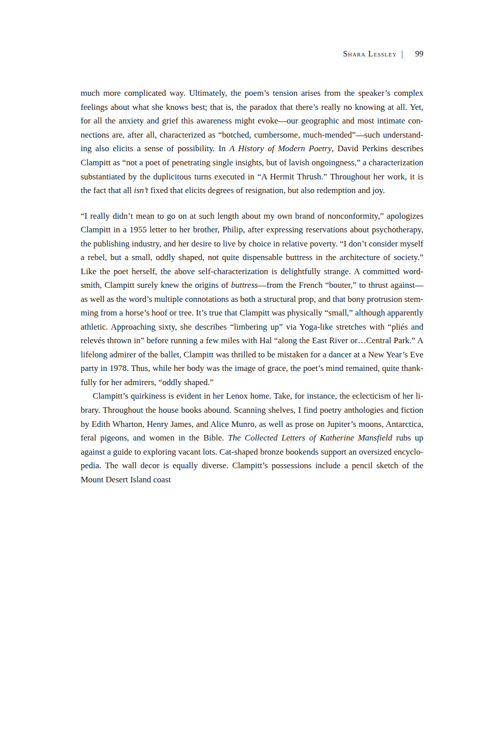Shara Lessley|99
much more complicated way. Ultimately, the poem’s tension arises from the speaker’s complex feelings about what she knows best; that is, the paradox that there’s really no knowing at all. Yet, for all the anxiety and grief this awareness might evoke—our geographic and most intimate connections are, after all, characterized as “botched, cumbersome, much-mended”—such understanding also elicits a sense of possibility. In A History of Modern Poetry, David Perkins describes Clampitt as “not a poet of penetrating single insights, but of lavish ongoingness,” a characterization substantiated by the duplicitous turns executed in “A Hermit Thrush.” Throughout her work, it is the fact that all isn’t fixed that elicits degrees of resignation, but also redemption and joy.
“I really didn’t mean to go on at such length about my own brand of nonconformity,” apologizes Clampitt in a 1955 letter to her brother, Philip, after expressing reservations about psychotherapy, the publishing industry, and her desire to live by choice in relative poverty. “I don’t consider myself a rebel, but a small, oddly shaped, not quite dispensable buttress in the architecture of society.” Like the poet herself, the above self-characterization is delightfully strange. A committed wordsmith, Clampitt surely knew the origins of buttress—from the French “bouter,” to thrust against—as well as the word’s multiple connotations as both a structural prop, and that bony protrusion stemming from a horse’s hoof or tree. It’s true that Clampitt was physically “small,” although apparently athletic. Approaching sixty, she describes “limbering up” via Yoga-like stretches with “pliés and relevés thrown in” before running a few miles with Hal “along the East River or…Central Park.” A lifelong admirer of the ballet, Clampitt was thrilled to be mistaken for a dancer at a New Year’s Eve party in 1978. Thus, while her body was the image of grace, the poet’s mind remained, quite thankfully for her admirers, “oddly shaped.”
Clampitt’s quirkiness is evident in her Lenox home. Take, for instance, the eclecticism of her library. Throughout the house books abound. Scanning shelves, I find poetry anthologies and fiction by Edith Wharton, Henry James, and Alice Munro, as well as prose on Jupiter’s moons, Antarctica, feral pigeons, and women in the Bible. The Collected Letters of Katherine Mansfield rubs up against a guide to exploring vacant lots. Cat-shaped bronze bookends support an oversized encyclopedia. The wall decor is equally diverse. Clampitt’s possessions include a pencil sketch of the Mount Desert Island coast